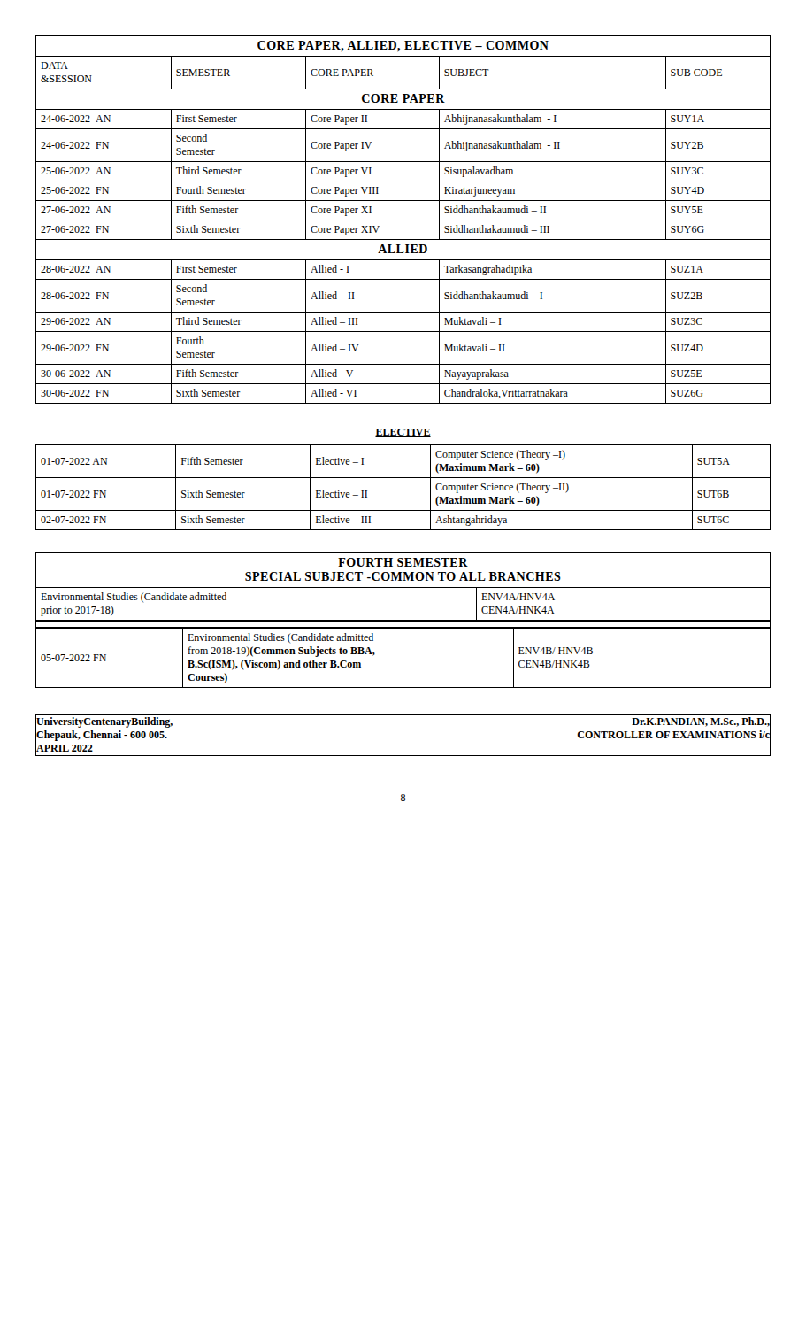| CORE PAPER, ALLIED, ELECTIVE – COMMON |
| DATA &SESSION | SEMESTER | CORE PAPER | SUBJECT | SUB CODE |
| CORE PAPER |
| 24-06-2022 AN | First Semester | Core Paper II | Abhijnanasakunthalam - I | SUY1A |
| 24-06-2022 FN | Second Semester | Core Paper IV | Abhijnanasakunthalam - II | SUY2B |
| 25-06-2022 AN | Third Semester | Core Paper VI | Sisupalavadham | SUY3C |
| 25-06-2022 FN | Fourth Semester | Core Paper VIII | Kiratarjuneeyam | SUY4D |
| 27-06-2022 AN | Fifth Semester | Core Paper XI | Siddhanthakaumudi – II | SUY5E |
| 27-06-2022 FN | Sixth Semester | Core Paper XIV | Siddhanthakaumudi – III | SUY6G |
| ALLIED |
| 28-06-2022 AN | First Semester | Allied - I | Tarkasangrahadipika | SUZ1A |
| 28-06-2022 FN | Second Semester | Allied – II | Siddhanthakaumudi – I | SUZ2B |
| 29-06-2022 AN | Third Semester | Allied – III | Muktavali – I | SUZ3C |
| 29-06-2022 FN | Fourth Semester | Allied – IV | Muktavali – II | SUZ4D |
| 30-06-2022 AN | Fifth Semester | Allied - V | Nayayaprakasa | SUZ5E |
| 30-06-2022 FN | Sixth Semester | Allied - VI | Chandraloka,Vrittarratnakara | SUZ6G |
ELECTIVE
| 01-07-2022 AN | Fifth Semester | Elective – I | Computer Science (Theory –I) (Maximum Mark – 60) | SUT5A |
| 01-07-2022 FN | Sixth Semester | Elective – II | Computer Science (Theory –II) (Maximum Mark – 60) | SUT6B |
| 02-07-2022 FN | Sixth Semester | Elective – III | Ashtangahridaya | SUT6C |
| FOURTH SEMESTER SPECIAL SUBJECT -COMMON TO ALL BRANCHES |
| Environmental Studies (Candidate admitted prior to 2017-18) | ENV4A/HNV4A CEN4A/HNK4A |
| 05-07-2022 FN | Environmental Studies (Candidate admitted from 2018-19) (Common Subjects to BBA, B.Sc(ISM), (Viscom) and other B.Com Courses) | ENV4B/ HNV4B CEN4B/HNK4B |
| UniversityCentenaryBuilding, Chepauk, Chennai - 600 005. APRIL 2022 | Dr.K.PANDIAN, M.Sc., Ph.D., CONTROLLER OF EXAMINATIONS i/c |
8